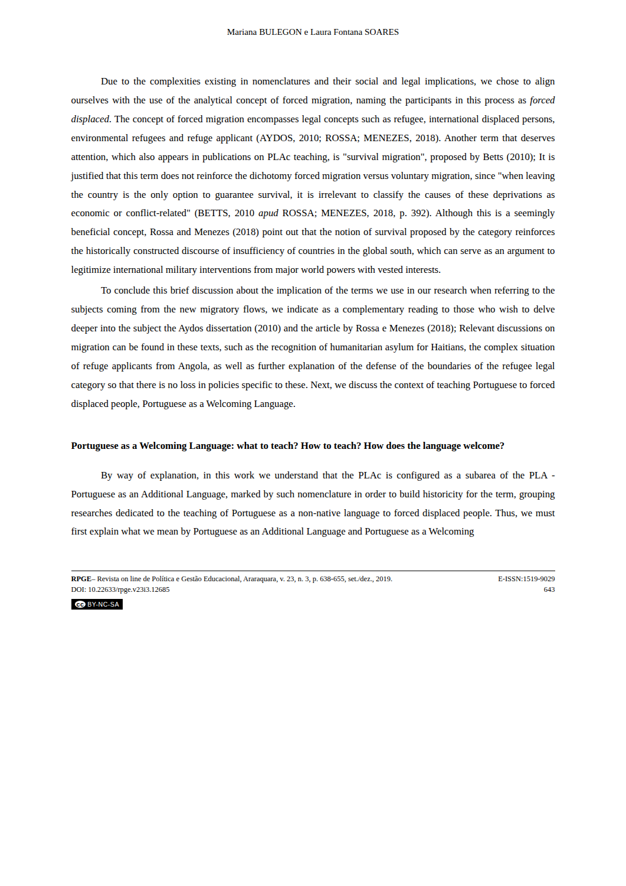Mariana BULEGON e Laura Fontana SOARES
Due to the complexities existing in nomenclatures and their social and legal implications, we chose to align ourselves with the use of the analytical concept of forced migration, naming the participants in this process as forced displaced. The concept of forced migration encompasses legal concepts such as refugee, international displaced persons, environmental refugees and refuge applicant (AYDOS, 2010; ROSSA; MENEZES, 2018). Another term that deserves attention, which also appears in publications on PLAc teaching, is "survival migration", proposed by Betts (2010); It is justified that this term does not reinforce the dichotomy forced migration versus voluntary migration, since "when leaving the country is the only option to guarantee survival, it is irrelevant to classify the causes of these deprivations as economic or conflict-related" (BETTS, 2010 apud ROSSA; MENEZES, 2018, p. 392). Although this is a seemingly beneficial concept, Rossa and Menezes (2018) point out that the notion of survival proposed by the category reinforces the historically constructed discourse of insufficiency of countries in the global south, which can serve as an argument to legitimize international military interventions from major world powers with vested interests.
To conclude this brief discussion about the implication of the terms we use in our research when referring to the subjects coming from the new migratory flows, we indicate as a complementary reading to those who wish to delve deeper into the subject the Aydos dissertation (2010) and the article by Rossa e Menezes (2018); Relevant discussions on migration can be found in these texts, such as the recognition of humanitarian asylum for Haitians, the complex situation of refuge applicants from Angola, as well as further explanation of the defense of the boundaries of the refugee legal category so that there is no loss in policies specific to these. Next, we discuss the context of teaching Portuguese to forced displaced people, Portuguese as a Welcoming Language.
Portuguese as a Welcoming Language: what to teach? How to teach? How does the language welcome?
By way of explanation, in this work we understand that the PLAc is configured as a subarea of the PLA - Portuguese as an Additional Language, marked by such nomenclature in order to build historicity for the term, grouping researches dedicated to the teaching of Portuguese as a non-native language to forced displaced people. Thus, we must first explain what we mean by Portuguese as an Additional Language and Portuguese as a Welcoming
RPGE– Revista on line de Política e Gestão Educacional, Araraquara, v. 23, n. 3, p. 638-655, set./dez., 2019.
DOI: 10.22633/rpge.v23i3.12685
E-ISSN:1519-9029
643
cc BY-NC-SA